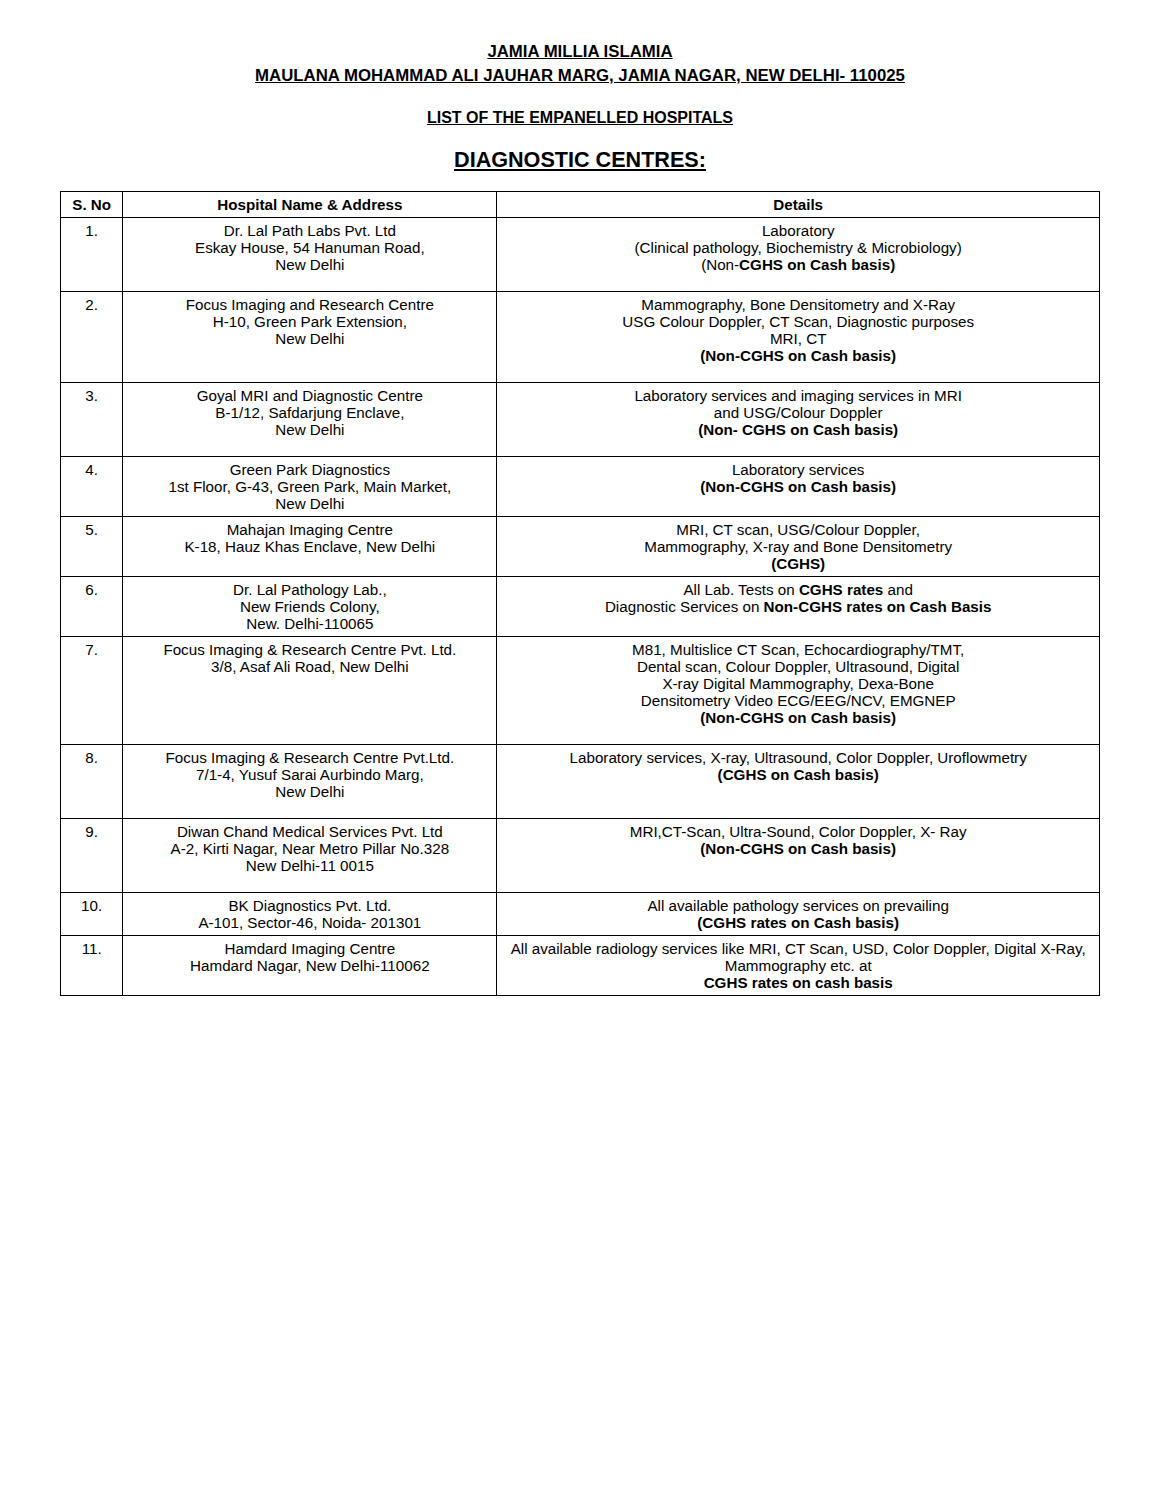JAMIA MILLIA ISLAMIA
MAULANA MOHAMMAD ALI JAUHAR MARG, JAMIA NAGAR, NEW DELHI- 110025
LIST OF THE EMPANELLED HOSPITALS
DIAGNOSTIC CENTRES:
| S. No | Hospital Name & Address | Details |
| --- | --- | --- |
| 1. | Dr. Lal Path Labs Pvt. Ltd Eskay House, 54 Hanuman Road, New Delhi | Laboratory (Clinical pathology, Biochemistry & Microbiology) (Non- CGHS on Cash basis) |
| 2. | Focus Imaging and Research Centre H-10, Green Park Extension, New Delhi | Mammography, Bone Densitometry and X-Ray USG Colour Doppler, CT Scan, Diagnostic purposes MRI, CT (Non-CGHS on Cash basis) |
| 3. | Goyal MRI and Diagnostic Centre B-1/12, Safdarjung Enclave, New Delhi | Laboratory services and imaging services in MRI and USG/Colour Doppler (Non- CGHS on Cash basis) |
| 4. | Green Park Diagnostics 1st Floor, G-43, Green Park, Main Market, New Delhi | Laboratory services (Non-CGHS on Cash basis) |
| 5. | Mahajan Imaging Centre K-18, Hauz Khas Enclave, New Delhi | MRI, CT scan, USG/Colour Doppler, Mammography, X-ray and Bone Densitometry (CGHS) |
| 6. | Dr. Lal Pathology Lab., New Friends Colony, New. Delhi-110065 | All Lab. Tests on CGHS rates and Diagnostic Services on Non-CGHS rates on Cash Basis |
| 7. | Focus Imaging & Research Centre Pvt. Ltd. 3/8, Asaf Ali Road, New Delhi | M81, Multislice CT Scan, Echocardiography/TMT, Dental scan, Colour Doppler, Ultrasound, Digital X-ray Digital Mammography, Dexa-Bone Densitometry Video ECG/EEG/NCV, EMGNEP (Non-CGHS on Cash basis) |
| 8. | Focus Imaging & Research Centre Pvt.Ltd. 7/1-4, Yusuf Sarai Aurbindo Marg, New Delhi | Laboratory services, X-ray, Ultrasound, Color Doppler, Uroflowmetry (CGHS on Cash basis) |
| 9. | Diwan Chand Medical Services Pvt. Ltd A-2, Kirti Nagar, Near Metro Pillar No.328 New Delhi-11 0015 | MRI,CT-Scan, Ultra-Sound, Color Doppler, X- Ray (Non-CGHS on Cash basis) |
| 10. | BK Diagnostics Pvt. Ltd. A-101, Sector-46, Noida- 201301 | All available pathology services on prevailing (CGHS rates on Cash basis) |
| 11. | Hamdard Imaging Centre Hamdard Nagar, New Delhi-110062 | All available radiology services like MRI, CT Scan, USD, Color Doppler, Digital X-Ray, Mammography etc. at CGHS rates on cash basis |